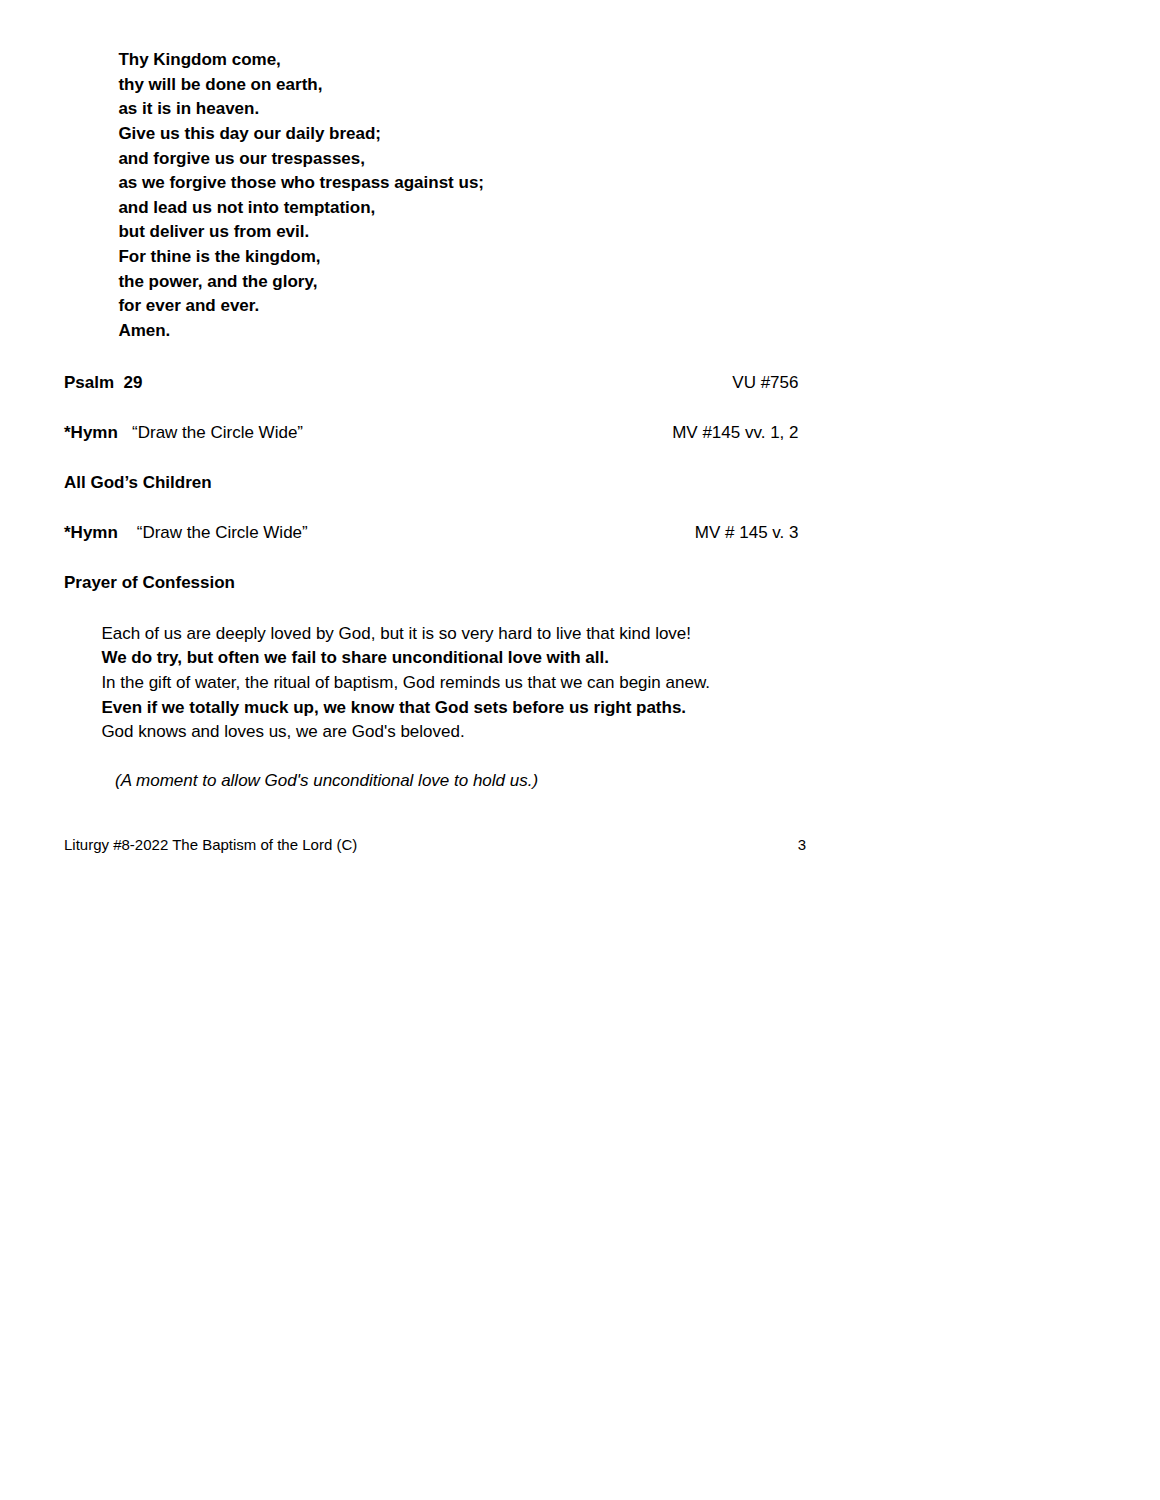Thy Kingdom come,
thy will be done on earth,
as it is in heaven.
Give us this day our daily bread;
and forgive us our trespasses,
as we forgive those who trespass against us;
and lead us not into temptation,
but deliver us from evil.
For thine is the kingdom,
the power, and the glory,
for ever and ever.
Amen.
Psalm 29 VU #756
*Hymn “Draw the Circle Wide” MV #145 vv. 1, 2
All God’s Children
*Hymn “Draw the Circle Wide” MV # 145 v. 3
Prayer of Confession
Each of us are deeply loved by God, but it is so very hard to live that kind love!
We do try, but often we fail to share unconditional love with all.
In the gift of water, the ritual of baptism, God reminds us that we can begin anew.
Even if we totally muck up, we know that God sets before us right paths.
God knows and loves us, we are God's beloved.
(A moment to allow God's unconditional love to hold us.)
Liturgy #8-2022 The Baptism of the Lord (C) 3